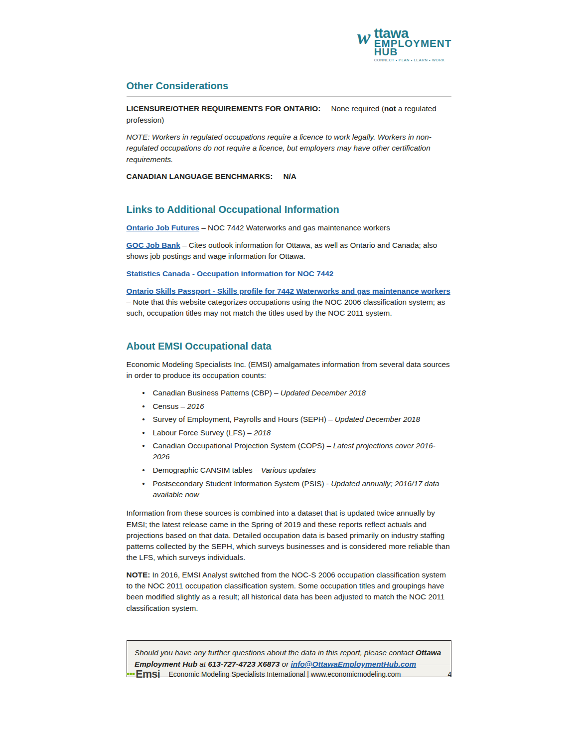w ttawa EMPLOYMENT HUB CONNECT • PLAN • LEARN • WORK
Other Considerations
LICENSURE/OTHER REQUIREMENTS FOR ONTARIO: None required (not a regulated profession)
NOTE: Workers in regulated occupations require a licence to work legally. Workers in non-regulated occupations do not require a licence, but employers may have other certification requirements.
CANADIAN LANGUAGE BENCHMARKS: N/A
Links to Additional Occupational Information
Ontario Job Futures – NOC 7442 Waterworks and gas maintenance workers
GOC Job Bank – Cites outlook information for Ottawa, as well as Ontario and Canada; also shows job postings and wage information for Ottawa.
Statistics Canada - Occupation information for NOC 7442
Ontario Skills Passport - Skills profile for 7442 Waterworks and gas maintenance workers – Note that this website categorizes occupations using the NOC 2006 classification system; as such, occupation titles may not match the titles used by the NOC 2011 system.
About EMSI Occupational data
Economic Modeling Specialists Inc. (EMSI) amalgamates information from several data sources in order to produce its occupation counts:
Canadian Business Patterns (CBP) – Updated December 2018
Census – 2016
Survey of Employment, Payrolls and Hours (SEPH) – Updated December 2018
Labour Force Survey (LFS) – 2018
Canadian Occupational Projection System (COPS) – Latest projections cover 2016-2026
Demographic CANSIM tables – Various updates
Postsecondary Student Information System (PSIS) - Updated annually; 2016/17 data available now
Information from these sources is combined into a dataset that is updated twice annually by EMSI; the latest release came in the Spring of 2019 and these reports reflect actuals and projections based on that data. Detailed occupation data is based primarily on industry staffing patterns collected by the SEPH, which surveys businesses and is considered more reliable than the LFS, which surveys individuals.
NOTE: In 2016, EMSI Analyst switched from the NOC-S 2006 occupation classification system to the NOC 2011 occupation classification system. Some occupation titles and groupings have been modified slightly as a result; all historical data has been adjusted to match the NOC 2011 classification system.
Should you have any further questions about the data in this report, please contact Ottawa Employment Hub at 613-727-4723 X6873 or info@OttawaEmploymentHub.com
•••Emsi Economic Modeling Specialists International | www.economicmodeling.com 4